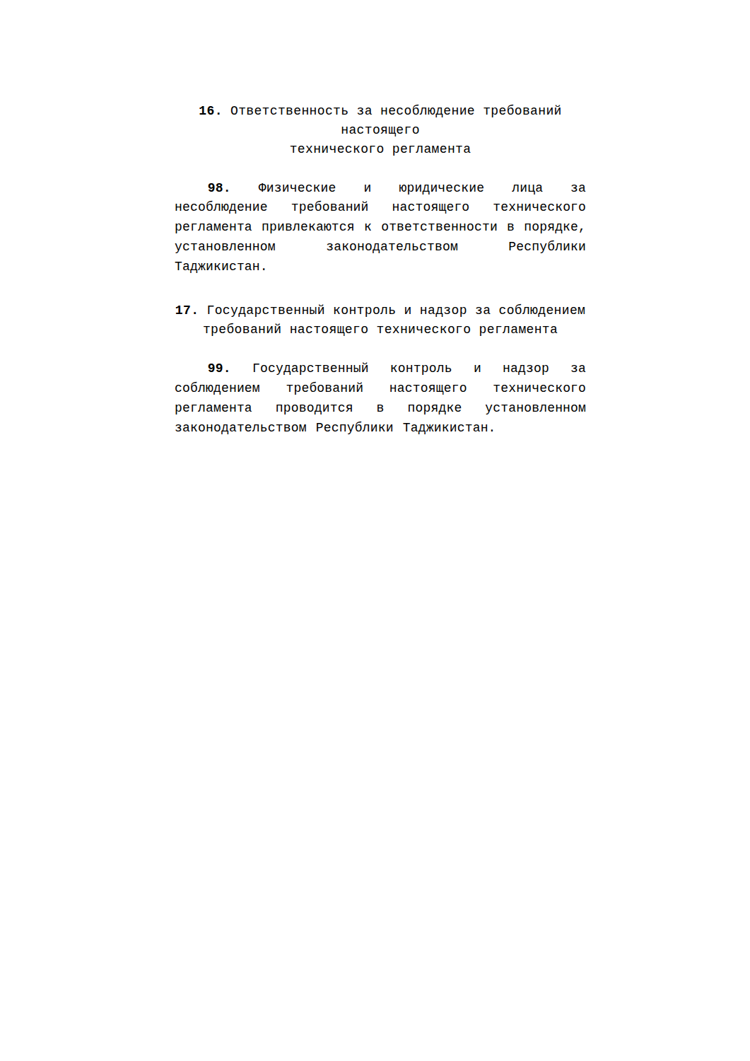16. Ответственность за несоблюдение требований настоящего
технического регламента
98. Физические и юридические лица за несоблюдение требований настоящего технического регламента привлекаются к ответственности в порядке, установленном законодательством Республики Таджикистан.
17. Государственный контроль и надзор за соблюдением
требований настоящего технического регламента
99. Государственный контроль и надзор за соблюдением требований настоящего технического регламента проводится в порядке установленном законодательством Республики Таджикистан.